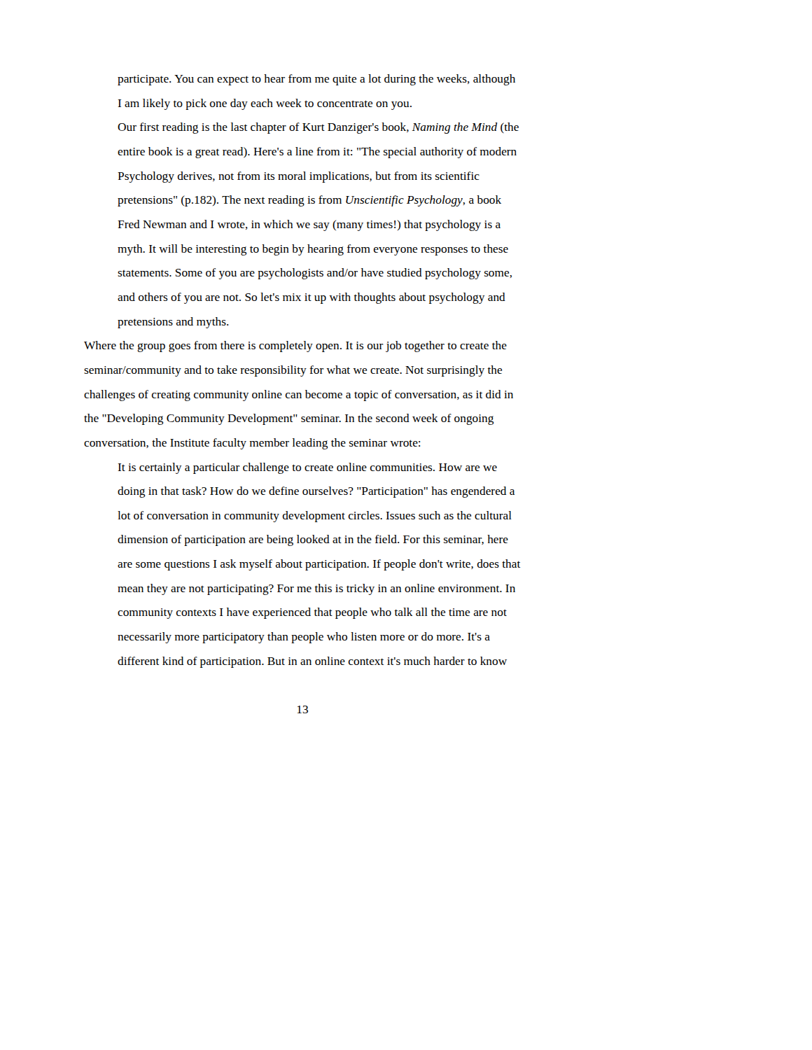participate. You can expect to hear from me quite a lot during the weeks, although I am likely to pick one day each week to concentrate on you.
Our first reading is the last chapter of Kurt Danziger's book, Naming the Mind (the entire book is a great read). Here's a line from it: "The special authority of modern Psychology derives, not from its moral implications, but from its scientific pretensions" (p.182). The next reading is from Unscientific Psychology, a book Fred Newman and I wrote, in which we say (many times!) that psychology is a myth. It will be interesting to begin by hearing from everyone responses to these statements. Some of you are psychologists and/or have studied psychology some, and others of you are not. So let's mix it up with thoughts about psychology and pretensions and myths.
Where the group goes from there is completely open. It is our job together to create the seminar/community and to take responsibility for what we create. Not surprisingly the challenges of creating community online can become a topic of conversation, as it did in the "Developing Community Development" seminar. In the second week of ongoing conversation, the Institute faculty member leading the seminar wrote:
It is certainly a particular challenge to create online communities. How are we doing in that task? How do we define ourselves? "Participation" has engendered a lot of conversation in community development circles. Issues such as the cultural dimension of participation are being looked at in the field. For this seminar, here are some questions I ask myself about participation. If people don't write, does that mean they are not participating? For me this is tricky in an online environment. In community contexts I have experienced that people who talk all the time are not necessarily more participatory than people who listen more or do more. It's a different kind of participation. But in an online context it's much harder to know
13